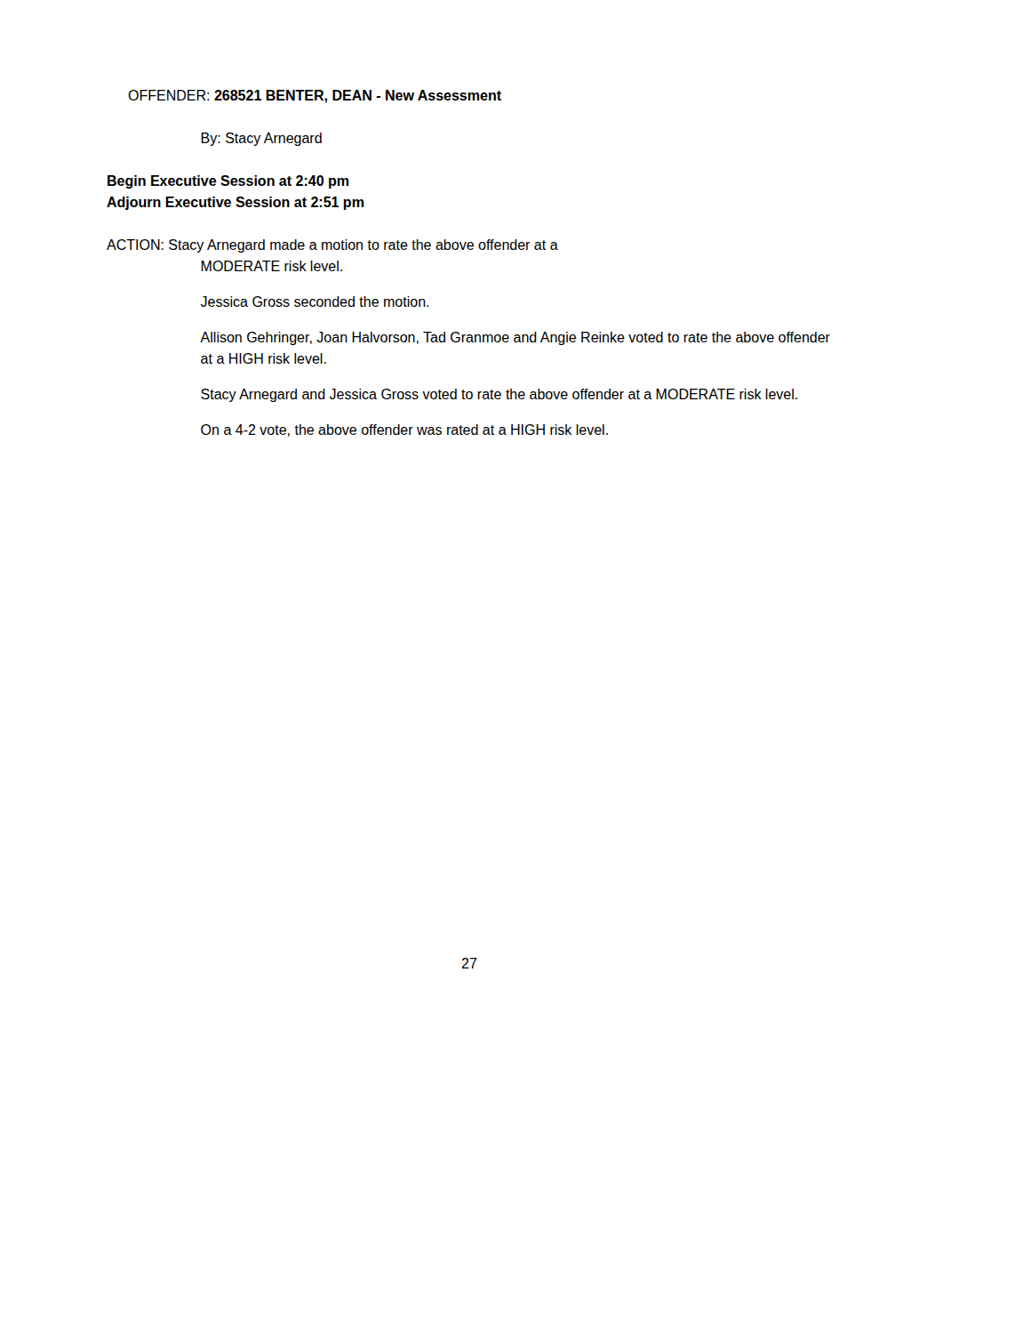OFFENDER: 268521 BENTER, DEAN - New Assessment
By: Stacy Arnegard
Begin Executive Session at 2:40 pm
Adjourn Executive Session at 2:51 pm
ACTION: Stacy Arnegard made a motion to rate the above offender at a
MODERATE risk level.
Jessica Gross seconded the motion.
Allison Gehringer, Joan Halvorson, Tad Granmoe and Angie Reinke voted to rate the above offender at a HIGH risk level.
Stacy Arnegard and Jessica Gross voted to rate the above offender at a MODERATE risk level.
On a 4-2 vote, the above offender was rated at a HIGH risk level.
27